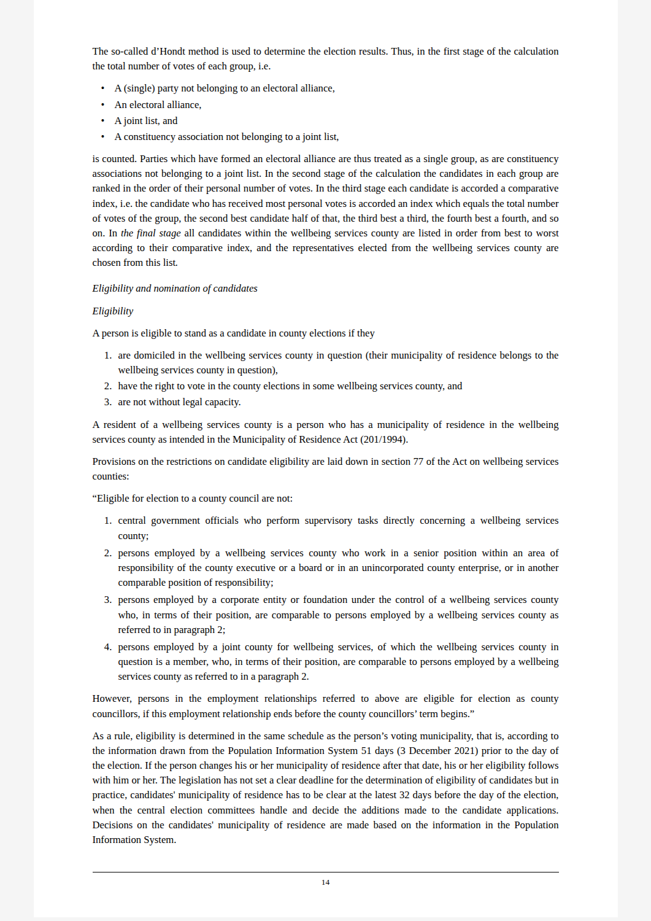The so-called d’Hondt method is used to determine the election results. Thus, in the first stage of the calculation the total number of votes of each group, i.e.
A (single) party not belonging to an electoral alliance,
An electoral alliance,
A joint list, and
A constituency association not belonging to a joint list,
is counted. Parties which have formed an electoral alliance are thus treated as a single group, as are constituency associations not belonging to a joint list. In the second stage of the calculation the candidates in each group are ranked in the order of their personal number of votes. In the third stage each candidate is accorded a comparative index, i.e. the candidate who has received most personal votes is accorded an index which equals the total number of votes of the group, the second best candidate half of that, the third best a third, the fourth best a fourth, and so on. In the final stage all candidates within the wellbeing services county are listed in order from best to worst according to their comparative index, and the representatives elected from the wellbeing services county are chosen from this list.
Eligibility and nomination of candidates
Eligibility
A person is eligible to stand as a candidate in county elections if they
are domiciled in the wellbeing services county in question (their municipality of residence belongs to the wellbeing services county in question),
have the right to vote in the county elections in some wellbeing services county, and
are not without legal capacity.
A resident of a wellbeing services county is a person who has a municipality of residence in the wellbeing services county as intended in the Municipality of Residence Act (201/1994).
Provisions on the restrictions on candidate eligibility are laid down in section 77 of the Act on wellbeing services counties:
“Eligible for election to a county council are not:
central government officials who perform supervisory tasks directly concerning a wellbeing services county;
persons employed by a wellbeing services county who work in a senior position within an area of responsibility of the county executive or a board or in an unincorporated county enterprise, or in another comparable position of responsibility;
persons employed by a corporate entity or foundation under the control of a wellbeing services county who, in terms of their position, are comparable to persons employed by a wellbeing services county as referred to in paragraph 2;
persons employed by a joint county for wellbeing services, of which the wellbeing services county in question is a member, who, in terms of their position, are comparable to persons employed by a wellbeing services county as referred to in a paragraph 2.
However, persons in the employment relationships referred to above are eligible for election as county councillors, if this employment relationship ends before the county councillors’ term begins.”
As a rule, eligibility is determined in the same schedule as the person’s voting municipality, that is, according to the information drawn from the Population Information System 51 days (3 December 2021) prior to the day of the election. If the person changes his or her municipality of residence after that date, his or her eligibility follows with him or her. The legislation has not set a clear deadline for the determination of eligibility of candidates but in practice, candidates' municipality of residence has to be clear at the latest 32 days before the day of the election, when the central election committees handle and decide the additions made to the candidate applications. Decisions on the candidates' municipality of residence are made based on the information in the Population Information System.
14